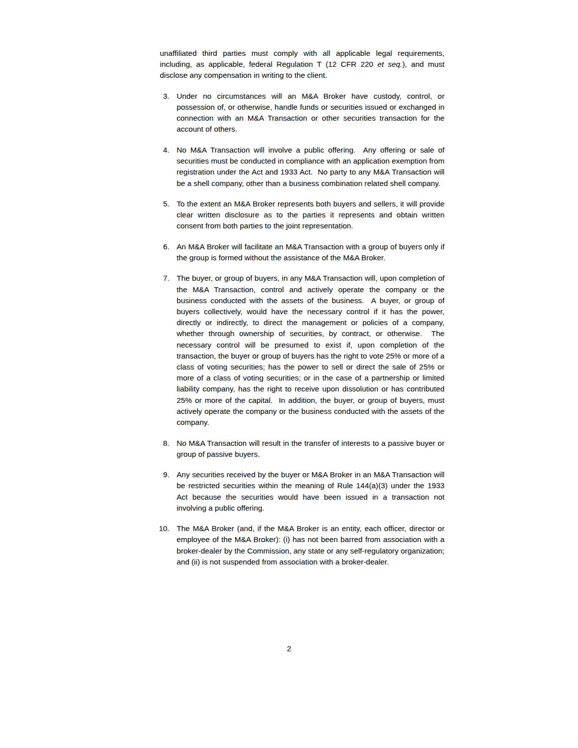unaffiliated third parties must comply with all applicable legal requirements, including, as applicable, federal Regulation T (12 CFR 220 et seq.), and must disclose any compensation in writing to the client.
3. Under no circumstances will an M&A Broker have custody, control, or possession of, or otherwise, handle funds or securities issued or exchanged in connection with an M&A Transaction or other securities transaction for the account of others.
4. No M&A Transaction will involve a public offering. Any offering or sale of securities must be conducted in compliance with an application exemption from registration under the Act and 1933 Act. No party to any M&A Transaction will be a shell company, other than a business combination related shell company.
5. To the extent an M&A Broker represents both buyers and sellers, it will provide clear written disclosure as to the parties it represents and obtain written consent from both parties to the joint representation.
6. An M&A Broker will facilitate an M&A Transaction with a group of buyers only if the group is formed without the assistance of the M&A Broker.
7. The buyer, or group of buyers, in any M&A Transaction will, upon completion of the M&A Transaction, control and actively operate the company or the business conducted with the assets of the business. A buyer, or group of buyers collectively, would have the necessary control if it has the power, directly or indirectly, to direct the management or policies of a company, whether through ownership of securities, by contract, or otherwise. The necessary control will be presumed to exist if, upon completion of the transaction, the buyer or group of buyers has the right to vote 25% or more of a class of voting securities; has the power to sell or direct the sale of 25% or more of a class of voting securities; or in the case of a partnership or limited liability company, has the right to receive upon dissolution or has contributed 25% or more of the capital. In addition, the buyer, or group of buyers, must actively operate the company or the business conducted with the assets of the company.
8. No M&A Transaction will result in the transfer of interests to a passive buyer or group of passive buyers.
9. Any securities received by the buyer or M&A Broker in an M&A Transaction will be restricted securities within the meaning of Rule 144(a)(3) under the 1933 Act because the securities would have been issued in a transaction not involving a public offering.
10. The M&A Broker (and, if the M&A Broker is an entity, each officer, director or employee of the M&A Broker): (i) has not been barred from association with a broker-dealer by the Commission, any state or any self-regulatory organization; and (ii) is not suspended from association with a broker-dealer.
2